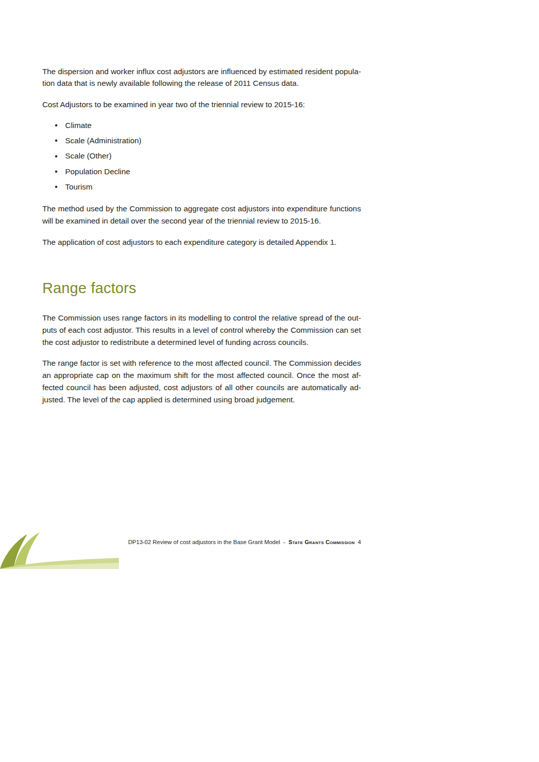The dispersion and worker influx cost adjustors are influenced by estimated resident population data that is newly available following the release of 2011 Census data.
Cost Adjustors to be examined in year two of the triennial review to 2015-16:
Climate
Scale (Administration)
Scale (Other)
Population Decline
Tourism
The method used by the Commission to aggregate cost adjustors into expenditure functions will be examined in detail over the second year of the triennial review to 2015-16.
The application of cost adjustors to each expenditure category is detailed Appendix 1.
Range factors
The Commission uses range factors in its modelling to control the relative spread of the outputs of each cost adjustor. This results in a level of control whereby the Commission can set the cost adjustor to redistribute a determined level of funding across councils.
The range factor is set with reference to the most affected council. The Commission decides an appropriate cap on the maximum shift for the most affected council. Once the most affected council has been adjusted, cost adjustors of all other councils are automatically adjusted. The level of the cap applied is determined using broad judgement.
DP13-02 Review of cost adjustors in the Base Grant Model - State Grants Commission 4